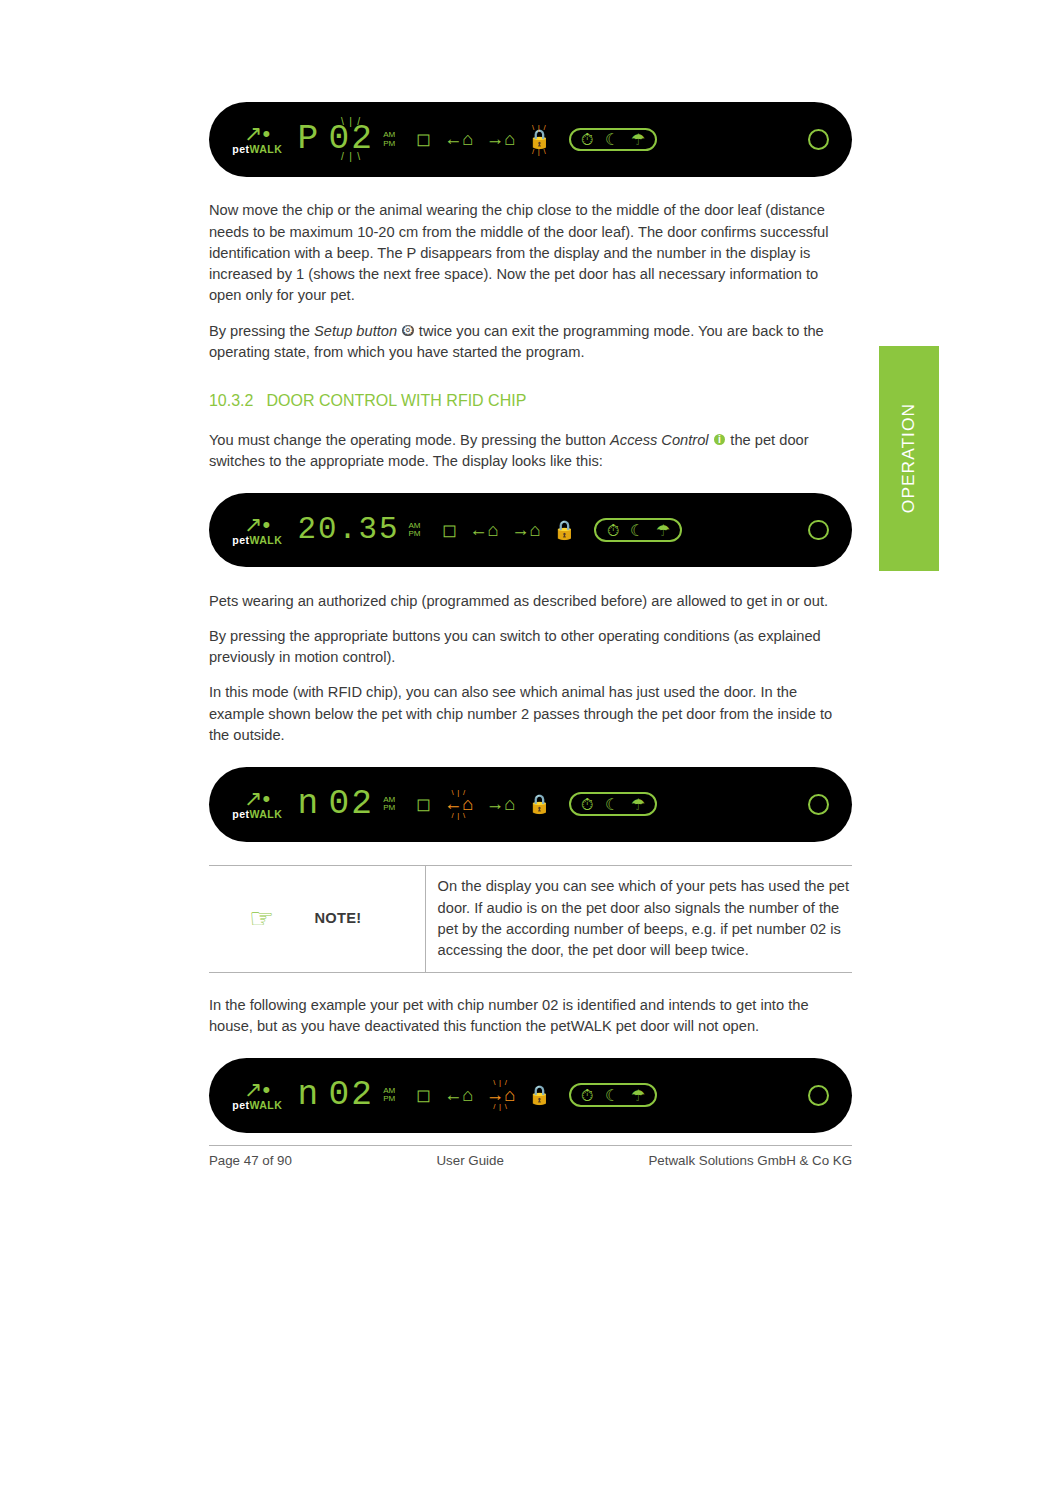OPERATION
↗•
petWALK
P
02
AM
PM
◻ ←⌂ →⌂ 🔒 ⏱ ☾ ☂
Now move the chip or the animal wearing the chip close to the middle of the door leaf (distance needs to be maximum 10-20 cm from the middle of the door leaf). The door confirms successful identification with a beep. The P disappears from the display and the number in the display is increased by 1 (shows the next free space). Now the pet door has all necessary information to open only for your pet.
By pressing the Setup button ⚙ twice you can exit the programming mode. You are back to the operating state, from which you have started the program.
10.3.2 DOOR CONTROL WITH RFID CHIP
You must change the operating mode. By pressing the button Access Control i the pet door switches to the appropriate mode. The display looks like this:
↗•
petWALK
20.35
AM
PM
◻ ←⌂ →⌂ 🔒 ⏱ ☾ ☂
Pets wearing an authorized chip (programmed as described before) are allowed to get in or out.
By pressing the appropriate buttons you can switch to other operating conditions (as explained previously in motion control).
In this mode (with RFID chip), you can also see which animal has just used the door. In the example shown below the pet with chip number 2 passes through the pet door from the inside to the outside.
↗•
petWALK
n
02
AM
PM
◻ ←⌂ →⌂ 🔒 ⏱ ☾ ☂
☞
NOTE!
On the display you can see which of your pets has used the pet door. If audio is on the pet door also signals the number of the pet by the according number of beeps, e.g. if pet number 02 is accessing the door, the pet door will beep twice.
In the following example your pet with chip number 02 is identified and intends to get into the house, but as you have deactivated this function the petWALK pet door will not open.
↗•
petWALK
n
02
AM
PM
◻ ←⌂ →⌂ 🔒 ⏱ ☾ ☂
Page 47 of 90
User Guide
Petwalk Solutions GmbH & Co KG